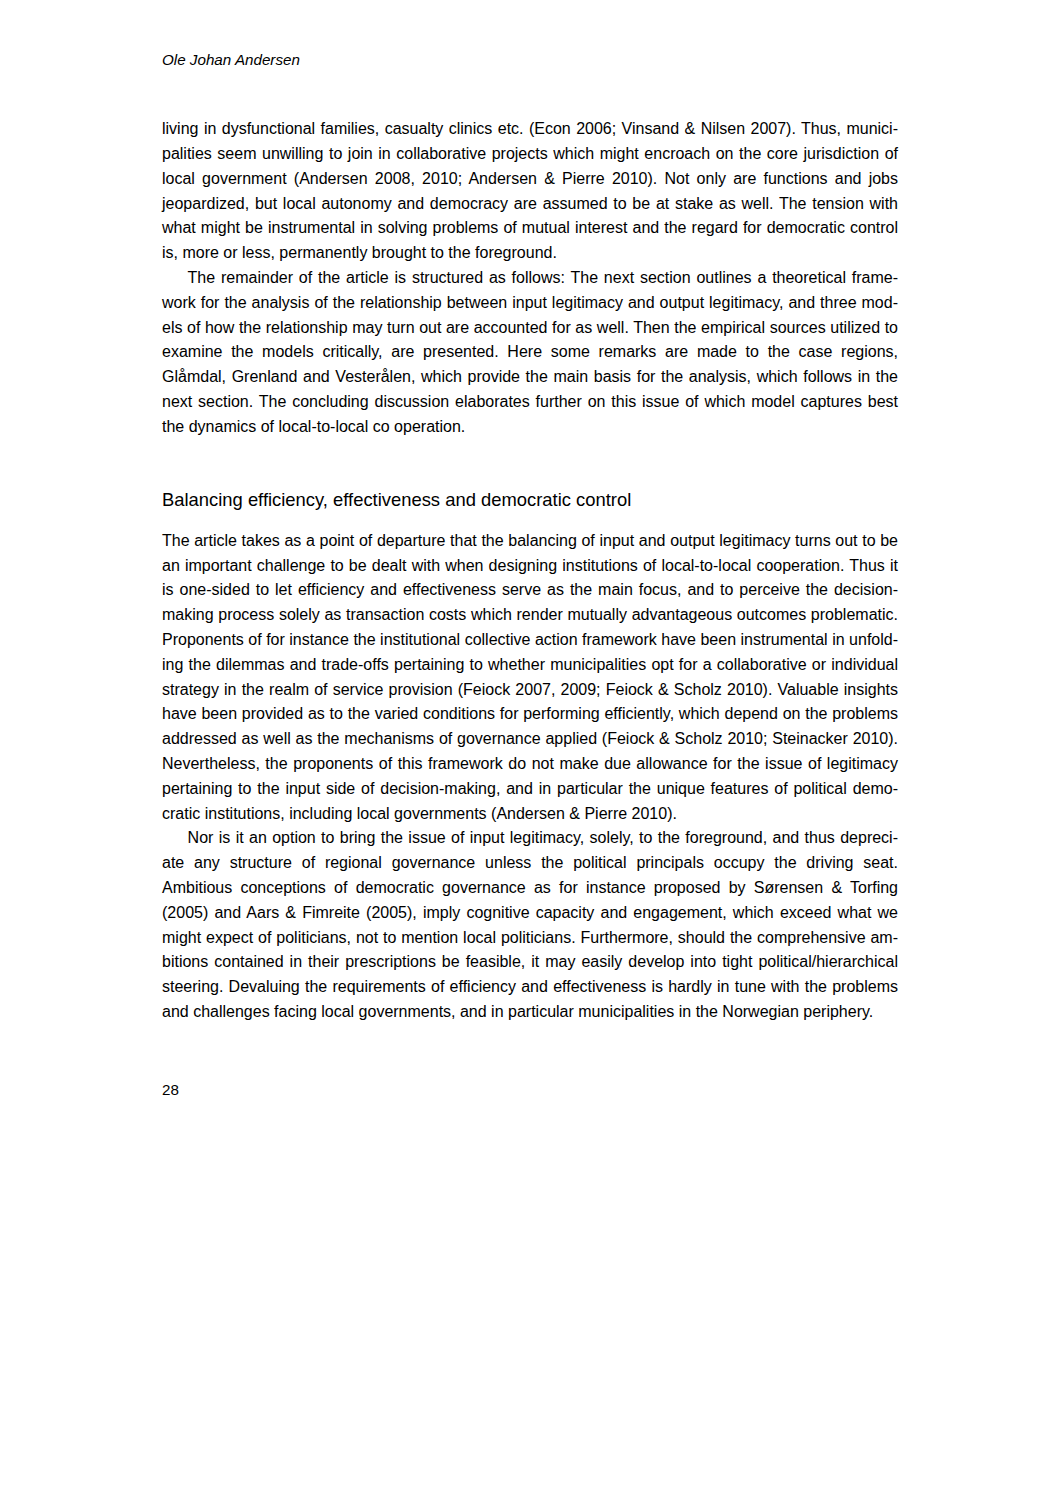Ole Johan Andersen
living in dysfunctional families, casualty clinics etc. (Econ 2006; Vinsand & Nilsen 2007). Thus, municipalities seem unwilling to join in collaborative projects which might encroach on the core jurisdiction of local government (Andersen 2008, 2010; Andersen & Pierre 2010). Not only are functions and jobs jeopardized, but local autonomy and democracy are assumed to be at stake as well. The tension with what might be instrumental in solving problems of mutual interest and the regard for democratic control is, more or less, permanently brought to the foreground.
The remainder of the article is structured as follows: The next section outlines a theoretical framework for the analysis of the relationship between input legitimacy and output legitimacy, and three models of how the relationship may turn out are accounted for as well. Then the empirical sources utilized to examine the models critically, are presented. Here some remarks are made to the case regions, Glåmdal, Grenland and Vesterålen, which provide the main basis for the analysis, which follows in the next section. The concluding discussion elaborates further on this issue of which model captures best the dynamics of local-to-local co operation.
Balancing efficiency, effectiveness and democratic control
The article takes as a point of departure that the balancing of input and output legitimacy turns out to be an important challenge to be dealt with when designing institutions of local-to-local cooperation. Thus it is one-sided to let efficiency and effectiveness serve as the main focus, and to perceive the decision-making process solely as transaction costs which render mutually advantageous outcomes problematic. Proponents of for instance the institutional collective action framework have been instrumental in unfolding the dilemmas and trade-offs pertaining to whether municipalities opt for a collaborative or individual strategy in the realm of service provision (Feiock 2007, 2009; Feiock & Scholz 2010). Valuable insights have been provided as to the varied conditions for performing efficiently, which depend on the problems addressed as well as the mechanisms of governance applied (Feiock & Scholz 2010; Steinacker 2010). Nevertheless, the proponents of this framework do not make due allowance for the issue of legitimacy pertaining to the input side of decision-making, and in particular the unique features of political democratic institutions, including local governments (Andersen & Pierre 2010).
Nor is it an option to bring the issue of input legitimacy, solely, to the foreground, and thus depreciate any structure of regional governance unless the political principals occupy the driving seat. Ambitious conceptions of democratic governance as for instance proposed by Sørensen & Torfing (2005) and Aars & Fimreite (2005), imply cognitive capacity and engagement, which exceed what we might expect of politicians, not to mention local politicians. Furthermore, should the comprehensive ambitions contained in their prescriptions be feasible, it may easily develop into tight political/hierarchical steering. Devaluing the requirements of efficiency and effectiveness is hardly in tune with the problems and challenges facing local governments, and in particular municipalities in the Norwegian periphery.
28